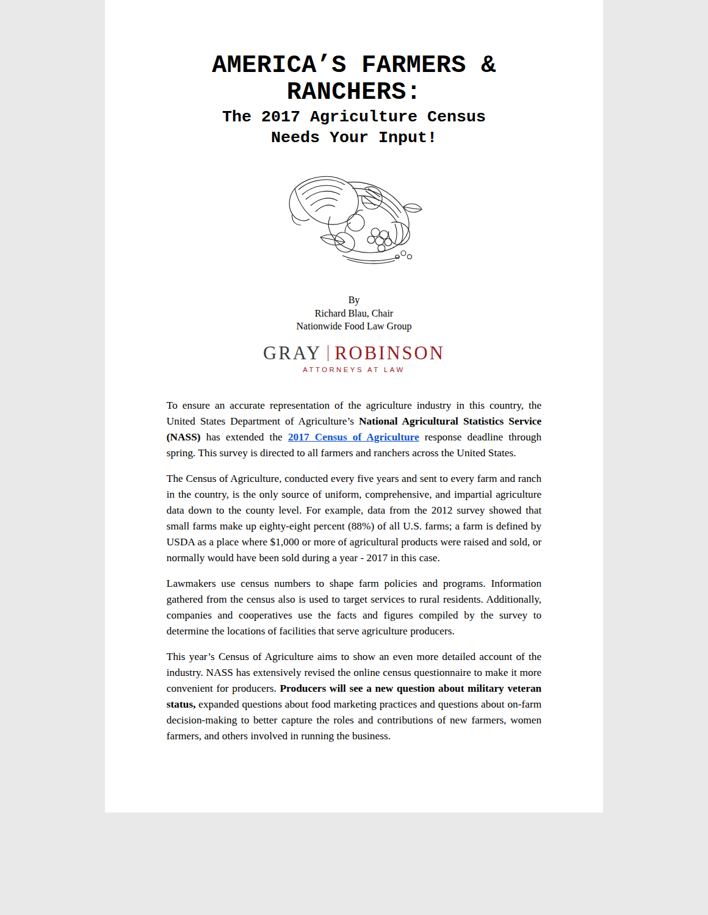AMERICA’S FARMERS & RANCHERS:
The 2017 Agriculture Census
Needs Your Input!
Cornucopia engraving
By
Richard Blau, Chair
Nationwide Food Law Group
GRAY ROBINSON ATTORNEYS AT LAW
To ensure an accurate representation of the agriculture industry in this country, the United States Department of Agriculture’s National Agricultural Statistics Service (NASS) has extended the 2017 Census of Agriculture response deadline through spring. This survey is directed to all farmers and ranchers across the United States.
The Census of Agriculture, conducted every five years and sent to every farm and ranch in the country, is the only source of uniform, comprehensive, and impartial agriculture data down to the county level. For example, data from the 2012 survey showed that small farms make up eighty-eight percent (88%) of all U.S. farms; a farm is defined by USDA as a place where $1,000 or more of agricultural products were raised and sold, or normally would have been sold during a year - 2017 in this case.
Lawmakers use census numbers to shape farm policies and programs. Information gathered from the census also is used to target services to rural residents. Additionally, companies and cooperatives use the facts and figures compiled by the survey to determine the locations of facilities that serve agriculture producers.
This year’s Census of Agriculture aims to show an even more detailed account of the industry. NASS has extensively revised the online census questionnaire to make it more convenient for producers. Producers will see a new question about military veteran status, expanded questions about food marketing practices and questions about on-farm decision-making to better capture the roles and contributions of new farmers, women farmers, and others involved in running the business.